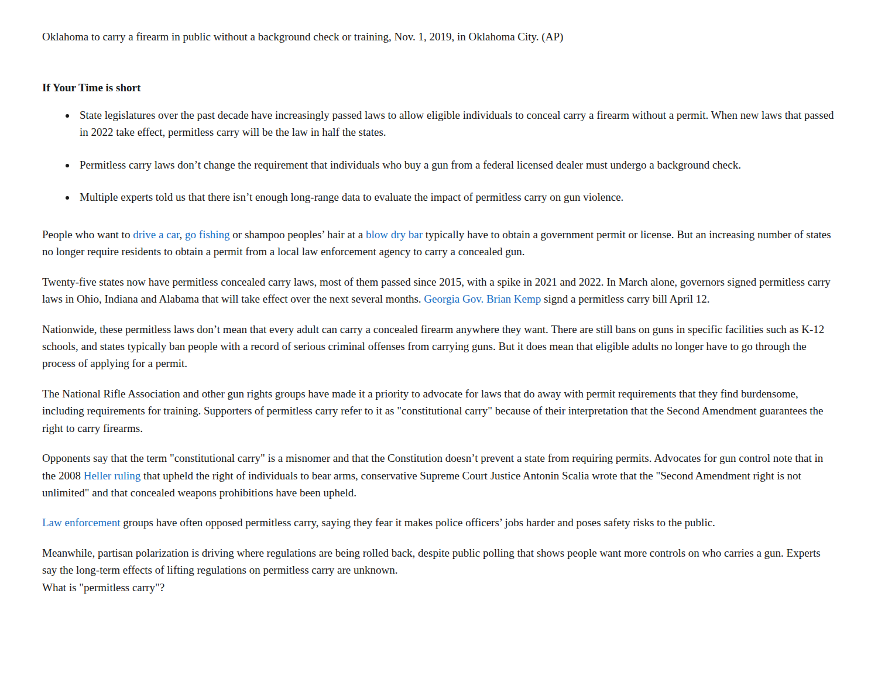Oklahoma to carry a firearm in public without a background check or training, Nov. 1, 2019, in Oklahoma City. (AP)
If Your Time is short
State legislatures over the past decade have increasingly passed laws to allow eligible individuals to conceal carry a firearm without a permit. When new laws that passed in 2022 take effect, permitless carry will be the law in half the states.
Permitless carry laws don’t change the requirement that individuals who buy a gun from a federal licensed dealer must undergo a background check.
Multiple experts told us that there isn’t enough long-range data to evaluate the impact of permitless carry on gun violence.
People who want to drive a car, go fishing or shampoo peoples’ hair at a blow dry bar typically have to obtain a government permit or license. But an increasing number of states no longer require residents to obtain a permit from a local law enforcement agency to carry a concealed gun.
Twenty-five states now have permitless concealed carry laws, most of them passed since 2015, with a spike in 2021 and 2022. In March alone, governors signed permitless carry laws in Ohio, Indiana and Alabama that will take effect over the next several months. Georgia Gov. Brian Kemp signd a permitless carry bill April 12.
Nationwide, these permitless laws don’t mean that every adult can carry a concealed firearm anywhere they want. There are still bans on guns in specific facilities such as K-12 schools, and states typically ban people with a record of serious criminal offenses from carrying guns. But it does mean that eligible adults no longer have to go through the process of applying for a permit.
The National Rifle Association and other gun rights groups have made it a priority to advocate for laws that do away with permit requirements that they find burdensome, including requirements for training. Supporters of permitless carry refer to it as "constitutional carry" because of their interpretation that the Second Amendment guarantees the right to carry firearms.
Opponents say that the term "constitutional carry" is a misnomer and that the Constitution doesn’t prevent a state from requiring permits. Advocates for gun control note that in the 2008 Heller ruling that upheld the right of individuals to bear arms, conservative Supreme Court Justice Antonin Scalia wrote that the "Second Amendment right is not unlimited" and that concealed weapons prohibitions have been upheld.
Law enforcement groups have often opposed permitless carry, saying they fear it makes police officers’ jobs harder and poses safety risks to the public.
Meanwhile, partisan polarization is driving where regulations are being rolled back, despite public polling that shows people want more controls on who carries a gun. Experts say the long-term effects of lifting regulations on permitless carry are unknown.
What is "permitless carry"?